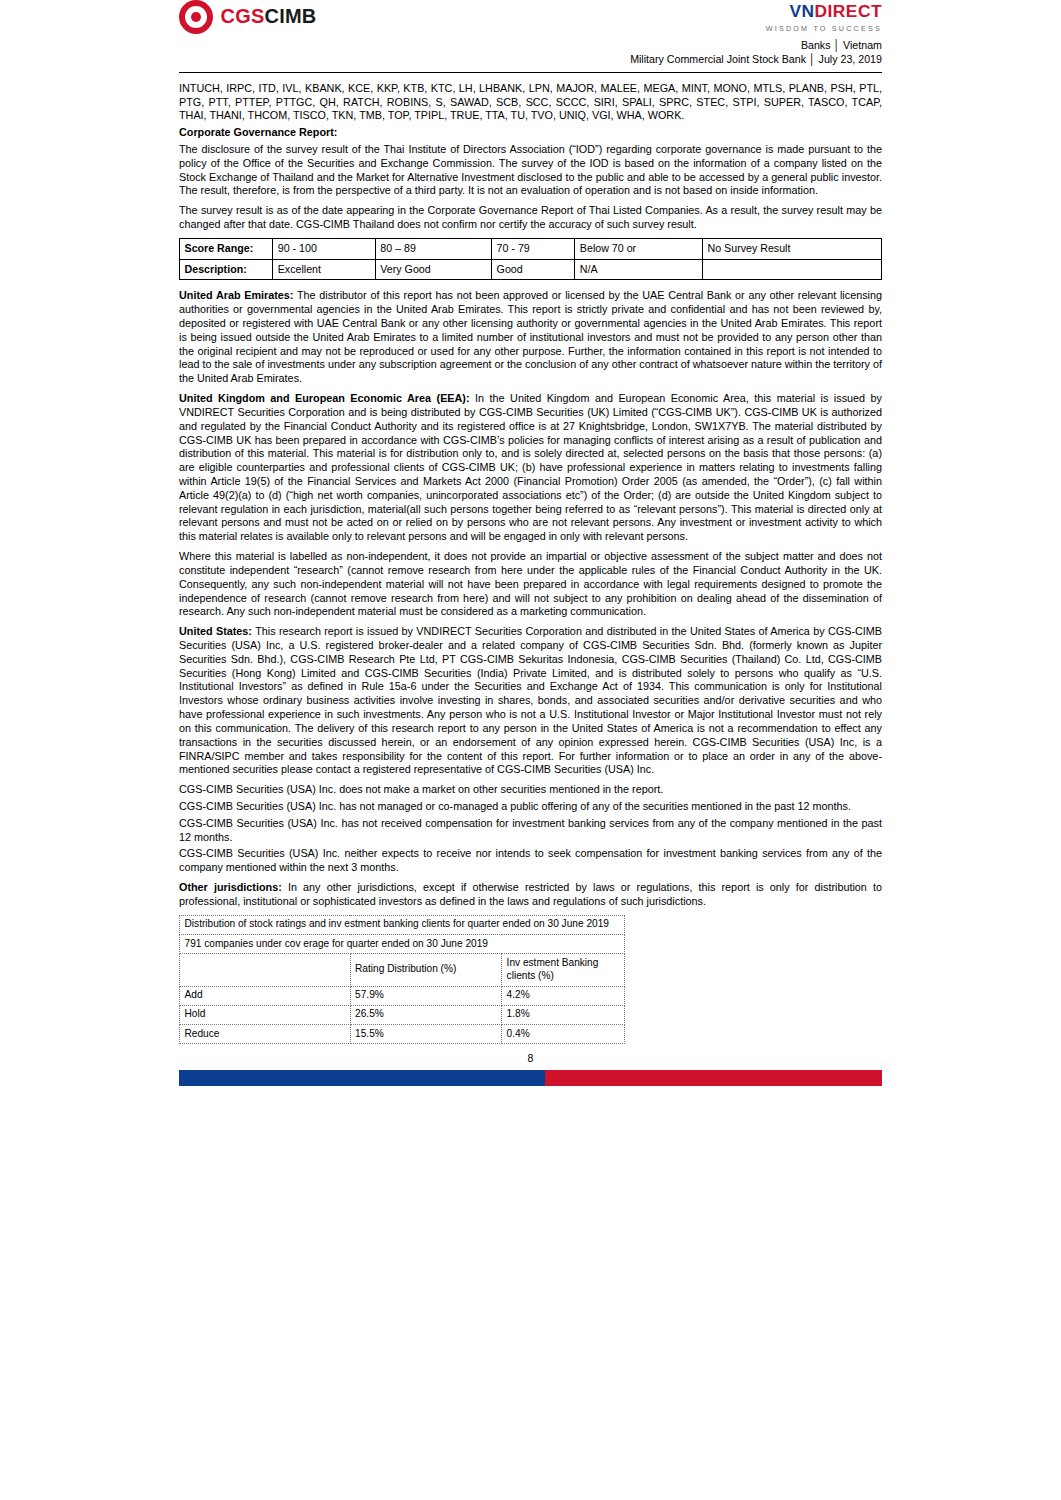CGSCIMB
VN DIRECT
WISDOM TO SUCCESS
Banks │ Vietnam
Military Commercial Joint Stock Bank │ July 23, 2019
INTUCH, IRPC, ITD, IVL, KBANK, KCE, KKP, KTB, KTC, LH, LHBANK, LPN, MAJOR, MALEE, MEGA, MINT, MONO, MTLS, PLANB, PSH, PTL, PTG, PTT, PTTEP, PTTGC, QH, RATCH, ROBINS, S, SAWAD, SCB, SCC, SCCC, SIRI, SPALI, SPRC, STEC, STPI, SUPER, TASCO, TCAP, THAI, THANI, THCOM, TISCO, TKN, TMB, TOP, TPIPL, TRUE, TTA, TU, TVO, UNIQ, VGI, WHA, WORK.
Corporate Governance Report:
The disclosure of the survey result of the Thai Institute of Directors Association (“IOD”) regarding corporate governance is made pursuant to the policy of the Office of the Securities and Exchange Commission. The survey of the IOD is based on the information of a company listed on the Stock Exchange of Thailand and the Market for Alternative Investment disclosed to the public and able to be accessed by a general public investor. The result, therefore, is from the perspective of a third party. It is not an evaluation of operation and is not based on inside information.
The survey result is as of the date appearing in the Corporate Governance Report of Thai Listed Companies. As a result, the survey result may be changed after that date. CGS-CIMB Thailand does not confirm nor certify the accuracy of such survey result.
| Score Range: | 90 - 100 | 80 – 89 | 70 - 79 | Below 70 or | No Survey Result |
| Description: | Excellent | Very Good | Good | N/A | |
United Arab Emirates: The distributor of this report has not been approved or licensed by the UAE Central Bank or any other relevant licensing authorities or governmental agencies in the United Arab Emirates. This report is strictly private and confidential and has not been reviewed by, deposited or registered with UAE Central Bank or any other licensing authority or governmental agencies in the United Arab Emirates. This report is being issued outside the United Arab Emirates to a limited number of institutional investors and must not be provided to any person other than the original recipient and may not be reproduced or used for any other purpose. Further, the information contained in this report is not intended to lead to the sale of investments under any subscription agreement or the conclusion of any other contract of whatsoever nature within the territory of the United Arab Emirates.
United Kingdom and European Economic Area (EEA): In the United Kingdom and European Economic Area, this material is issued by VNDIRECT Securities Corporation and is being distributed by CGS-CIMB Securities (UK) Limited (“CGS-CIMB UK”). CGS-CIMB UK is authorized and regulated by the Financial Conduct Authority and its registered office is at 27 Knightsbridge, London, SW1X7YB. The material distributed by CGS-CIMB UK has been prepared in accordance with CGS-CIMB’s policies for managing conflicts of interest arising as a result of publication and distribution of this material. This material is for distribution only to, and is solely directed at, selected persons on the basis that those persons: (a) are eligible counterparties and professional clients of CGS-CIMB UK; (b) have professional experience in matters relating to investments falling within Article 19(5) of the Financial Services and Markets Act 2000 (Financial Promotion) Order 2005 (as amended, the “Order”), (c) fall within Article 49(2)(a) to (d) (“high net worth companies, unincorporated associations etc”) of the Order; (d) are outside the United Kingdom subject to relevant regulation in each jurisdiction, material(all such persons together being referred to as “relevant persons”). This material is directed only at relevant persons and must not be acted on or relied on by persons who are not relevant persons. Any investment or investment activity to which this material relates is available only to relevant persons and will be engaged in only with relevant persons.
Where this material is labelled as non-independent, it does not provide an impartial or objective assessment of the subject matter and does not constitute independent “research” (cannot remove research from here under the applicable rules of the Financial Conduct Authority in the UK. Consequently, any such non-independent material will not have been prepared in accordance with legal requirements designed to promote the independence of research (cannot remove research from here) and will not subject to any prohibition on dealing ahead of the dissemination of research. Any such non-independent material must be considered as a marketing communication.
United States: This research report is issued by VNDIRECT Securities Corporation and distributed in the United States of America by CGS-CIMB Securities (USA) Inc, a U.S. registered broker-dealer and a related company of CGS-CIMB Securities Sdn. Bhd. (formerly known as Jupiter Securities Sdn. Bhd.), CGS-CIMB Research Pte Ltd, PT CGS-CIMB Sekuritas Indonesia, CGS-CIMB Securities (Thailand) Co. Ltd, CGS-CIMB Securities (Hong Kong) Limited and CGS-CIMB Securities (India) Private Limited, and is distributed solely to persons who qualify as “U.S. Institutional Investors” as defined in Rule 15a-6 under the Securities and Exchange Act of 1934. This communication is only for Institutional Investors whose ordinary business activities involve investing in shares, bonds, and associated securities and/or derivative securities and who have professional experience in such investments. Any person who is not a U.S. Institutional Investor or Major Institutional Investor must not rely on this communication. The delivery of this research report to any person in the United States of America is not a recommendation to effect any transactions in the securities discussed herein, or an endorsement of any opinion expressed herein. CGS-CIMB Securities (USA) Inc, is a FINRA/SIPC member and takes responsibility for the content of this report. For further information or to place an order in any of the above-mentioned securities please contact a registered representative of CGS-CIMB Securities (USA) Inc.
CGS-CIMB Securities (USA) Inc. does not make a market on other securities mentioned in the report.
CGS-CIMB Securities (USA) Inc. has not managed or co-managed a public offering of any of the securities mentioned in the past 12 months.
CGS-CIMB Securities (USA) Inc. has not received compensation for investment banking services from any of the company mentioned in the past 12 months.
CGS-CIMB Securities (USA) Inc. neither expects to receive nor intends to seek compensation for investment banking services from any of the company mentioned within the next 3 months.
Other jurisdictions: In any other jurisdictions, except if otherwise restricted by laws or regulations, this report is only for distribution to professional, institutional or sophisticated investors as defined in the laws and regulations of such jurisdictions.
| Distribution of stock ratings and inv estment banking clients for quarter ended on 30 June 2019 |
| 791 companies under cov erage for quarter ended on 30 June 2019 |
| | Rating Distribution (%) | Inv estment Banking clients (%) |
| Add | 57.9% | 4.2% |
| Hold | 26.5% | 1.8% |
| Reduce | 15.5% | 0.4% |
8